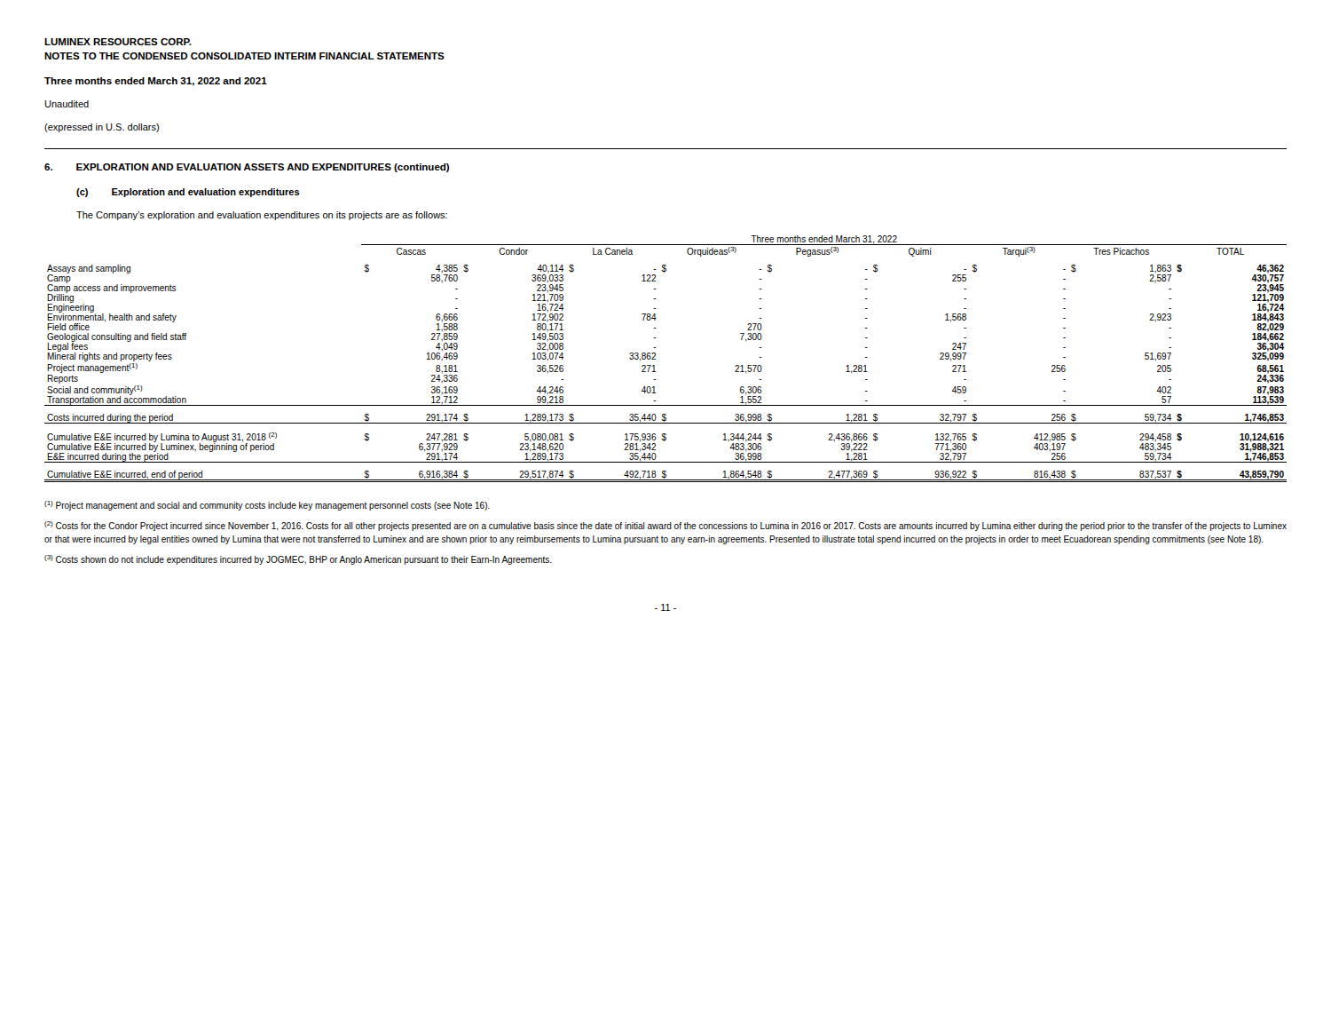LUMINEX RESOURCES CORP.
NOTES TO THE CONDENSED CONSOLIDATED INTERIM FINANCIAL STATEMENTS
Three months ended March 31, 2022 and 2021
Unaudited
(expressed in U.S. dollars)
6. EXPLORATION AND EVALUATION ASSETS AND EXPENDITURES (continued)
(c) Exploration and evaluation expenditures
The Company’s exploration and evaluation expenditures on its projects are as follows:
| | Three months ended March 31, 2022 |
| | Cascas | Condor | La Canela | Orquideas (3) | Pegasus (3) | Quimi | Tarqui (3) | Tres Picachos | TOTAL |
| Assays and sampling | $ | 4,385 | $ | 40,114 | $ | - | $ | - | $ | - | $ | - | $ | - | $ | 1,863 | $ | 46,362 |
| Camp | | 58,760 | | 369,033 | | 122 | | - | | - | | 255 | | - | | 2,587 | | 430,757 |
| Camp access and improvements | | - | | 23,945 | | - | | - | | - | | - | | - | | - | | 23,945 |
| Drilling | | - | | 121,709 | | - | | - | | - | | - | | - | | - | | 121,709 |
| Engineering | | - | | 16,724 | | - | | - | | - | | - | | - | | - | | 16,724 |
| Environmental, health and safety | | 6,666 | | 172,902 | | 784 | | - | | - | | 1,568 | | - | | 2,923 | | 184,843 |
| Field office | | 1,588 | | 80,171 | | - | | 270 | | - | | - | | - | | - | | 82,029 |
| Geological consulting and field staff | | 27,859 | | 149,503 | | - | | 7,300 | | - | | - | | - | | - | | 184,662 |
| Legal fees | | 4,049 | | 32,008 | | - | | - | | - | | 247 | | - | | - | | 36,304 |
| Mineral rights and property fees | | 106,469 | | 103,074 | | 33,862 | | - | | - | | 29,997 | | - | | 51,697 | | 325,099 |
| Project management (1) | | 8,181 | | 36,526 | | 271 | | 21,570 | | 1,281 | | 271 | | 256 | | 205 | | 68,561 |
| Reports | | 24,336 | | - | | - | | - | | - | | - | | - | | - | | 24,336 |
| Social and community (1) | | 36,169 | | 44,246 | | 401 | | 6,306 | | - | | 459 | | - | | 402 | | 87,983 |
| Transportation and accommodation | | 12,712 | | 99,218 | | - | | 1,552 | | - | | - | | - | | 57 | | 113,539 |
| Costs incurred during the period | $ | 291,174 | $ | 1,289,173 | $ | 35,440 | $ | 36,998 | $ | 1,281 | $ | 32,797 | $ | 256 | $ | 59,734 | $ | 1,746,853 |
| Cumulative E&E incurred by Lumina to August 31, 2018 (2) | $ | 247,281 | $ | 5,080,081 | $ | 175,936 | $ | 1,344,244 | $ | 2,436,866 | $ | 132,765 | $ | 412,985 | $ | 294,458 | $ | 10,124,616 |
| Cumulative E&E incurred by Luminex, beginning of period | | 6,377,929 | | 23,148,620 | | 281,342 | | 483,306 | | 39,222 | | 771,360 | | 403,197 | | 483,345 | | 31,988,321 |
| E&E incurred during the period | | 291,174 | | 1,289,173 | | 35,440 | | 36,998 | | 1,281 | | 32,797 | | 256 | | 59,734 | | 1,746,853 |
| Cumulative E&E incurred, end of period | $ | 6,916,384 | $ | 29,517,874 | $ | 492,718 | $ | 1,864,548 | $ | 2,477,369 | $ | 936,922 | $ | 816,438 | $ | 837,537 | $ | 43,859,790 |
(1) Project management and social and community costs include key management personnel costs (see Note 16).
(2) Costs for the Condor Project incurred since November 1, 2016. Costs for all other projects presented are on a cumulative basis since the date of initial award of the concessions to Lumina in 2016 or 2017. Costs are amounts incurred by Lumina either during the period prior to the transfer of the projects to Luminex or that were incurred by legal entities owned by Lumina that were not transferred to Luminex and are shown prior to any reimbursements to Lumina pursuant to any earn-in agreements. Presented to illustrate total spend incurred on the projects in order to meet Ecuadorean spending commitments (see Note 18).
(3) Costs shown do not include expenditures incurred by JOGMEC, BHP or Anglo American pursuant to their Earn-In Agreements.
- 11 -